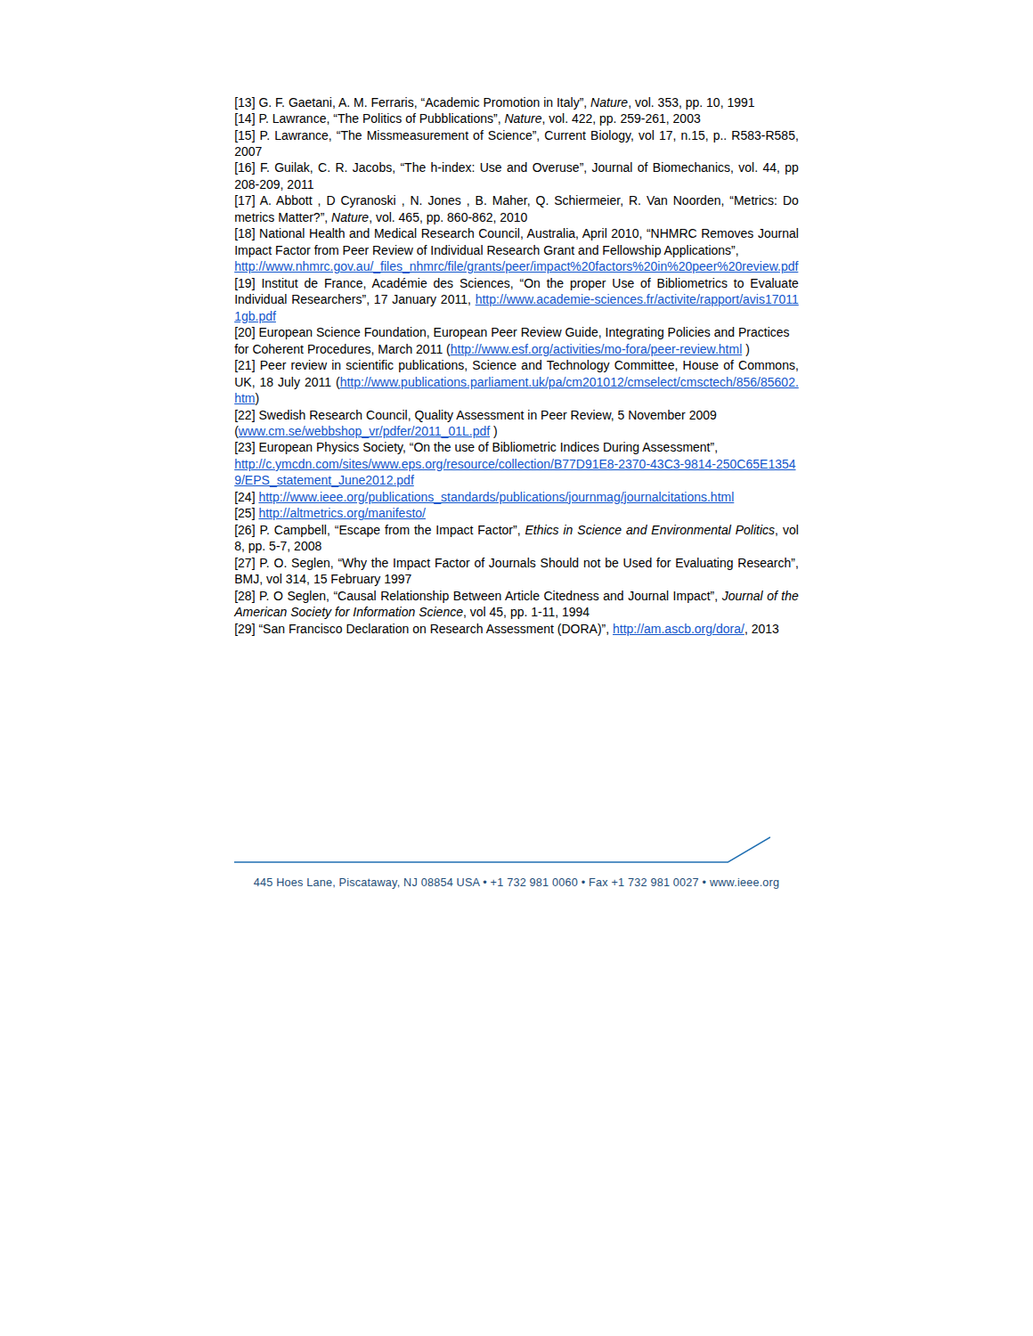[13] G. F. Gaetani, A. M. Ferraris, “Academic Promotion in Italy”, Nature, vol. 353, pp. 10, 1991
[14] P. Lawrance, “The Politics of Pubblications”, Nature, vol. 422, pp. 259-261, 2003
[15] P. Lawrance, “The Missmeasurement of Science”, Current Biology, vol 17, n.15, p.. R583-R585, 2007
[16] F. Guilak, C. R. Jacobs, “The h-index: Use and Overuse”, Journal of Biomechanics, vol. 44, pp 208-209, 2011
[17] A. Abbott , D Cyranoski , N. Jones , B. Maher, Q. Schiermeier, R. Van Noorden, “Metrics: Do metrics Matter?”, Nature, vol. 465, pp. 860-862, 2010
[18] National Health and Medical Research Council, Australia, April 2010, “NHMRC Removes Journal Impact Factor from Peer Review of Individual Research Grant and Fellowship Applications”,
http://www.nhmrc.gov.au/_files_nhmrc/file/grants/peer/impact%20factors%20in%20peer%20review.pdf
[19] Institut de France, Académie des Sciences, “On the proper Use of Bibliometrics to Evaluate Individual Researchers”, 17 January 2011, http://www.academie-sciences.fr/activite/rapport/avis170111gb.pdf
[20] European Science Foundation, European Peer Review Guide, Integrating Policies and Practices
for Coherent Procedures, March 2011 (http://www.esf.org/activities/mo-fora/peer-review.html )
[21] Peer review in scientific publications, Science and Technology Committee, House of Commons, UK, 18 July 2011 (http://www.publications.parliament.uk/pa/cm201012/cmselect/cmsctech/856/85602.htm)
[22] Swedish Research Council, Quality Assessment in Peer Review, 5 November 2009
(www.cm.se/webbshop_vr/pdfer/2011_01L.pdf )
[23] European Physics Society, “On the use of Bibliometric Indices During Assessment”,
http://c.ymcdn.com/sites/www.eps.org/resource/collection/B77D91E8-2370-43C3-9814-250C65E13549/EPS_statement_June2012.pdf
[24] http://www.ieee.org/publications_standards/publications/journmag/journalcitations.html
[25] http://altmetrics.org/manifesto/
[26] P. Campbell, “Escape from the Impact Factor”, Ethics in Science and Environmental Politics, vol 8, pp. 5-7, 2008
[27] P. O. Seglen, “Why the Impact Factor of Journals Should not be Used for Evaluating Research”, BMJ, vol 314, 15 February 1997
[28] P. O Seglen, “Causal Relationship Between Article Citedness and Journal Impact”, Journal of the American Society for Information Science, vol 45, pp. 1-11, 1994
[29] “San Francisco Declaration on Research Assessment (DORA)”, http://am.ascb.org/dora/, 2013
445 Hoes Lane, Piscataway, NJ 08854 USA • +1 732 981 0060 • Fax +1 732 981 0027 • www.ieee.org